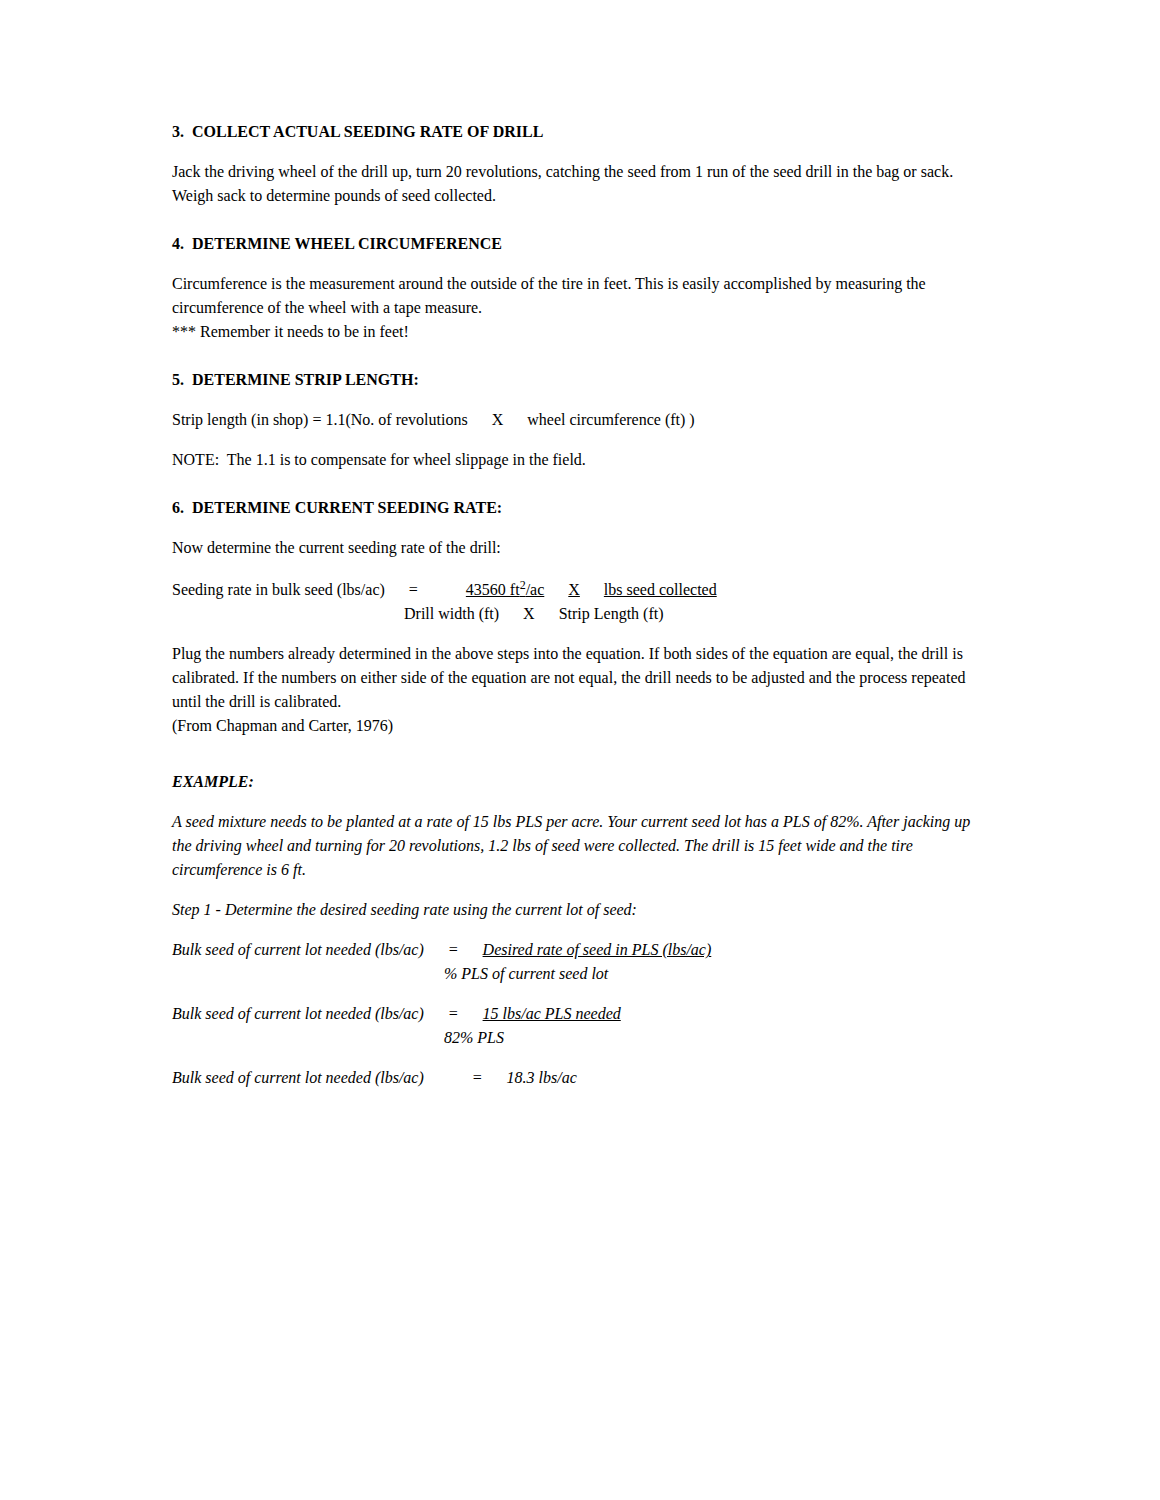3. Collect Actual Seeding Rate of Drill
Jack the driving wheel of the drill up, turn 20 revolutions, catching the seed from 1 run of the seed drill in the bag or sack. Weigh sack to determine pounds of seed collected.
4. Determine Wheel Circumference
Circumference is the measurement around the outside of the tire in feet. This is easily accomplished by measuring the circumference of the wheel with a tape measure.
*** Remember it needs to be in feet!
5. Determine Strip Length:
Strip length (in shop) = 1.1(No. of revolutions X wheel circumference (ft) )
NOTE: The 1.1 is to compensate for wheel slippage in the field.
6. Determine Current Seeding Rate:
Now determine the current seeding rate of the drill:
Seeding rate in bulk seed (lbs/ac) = 43560 ft2/ac X lbs seed collected Drill width (ft) X Strip Length (ft)
Plug the numbers already determined in the above steps into the equation. If both sides of the equation are equal, the drill is calibrated. If the numbers on either side of the equation are not equal, the drill needs to be adjusted and the process repeated until the drill is calibrated.
(From Chapman and Carter, 1976)
EXAMPLE:
A seed mixture needs to be planted at a rate of 15 lbs PLS per acre. Your current seed lot has a PLS of 82%. After jacking up the driving wheel and turning for 20 revolutions, 1.2 lbs of seed were collected. The drill is 15 feet wide and the tire circumference is 6 ft.
Step 1 - Determine the desired seeding rate using the current lot of seed:
Bulk seed of current lot needed (lbs/ac) = Desired rate of seed in PLS (lbs/ac) % PLS of current seed lot
Bulk seed of current lot needed (lbs/ac) = 15 lbs/ac PLS needed 82% PLS
Bulk seed of current lot needed (lbs/ac) = 18.3 lbs/ac